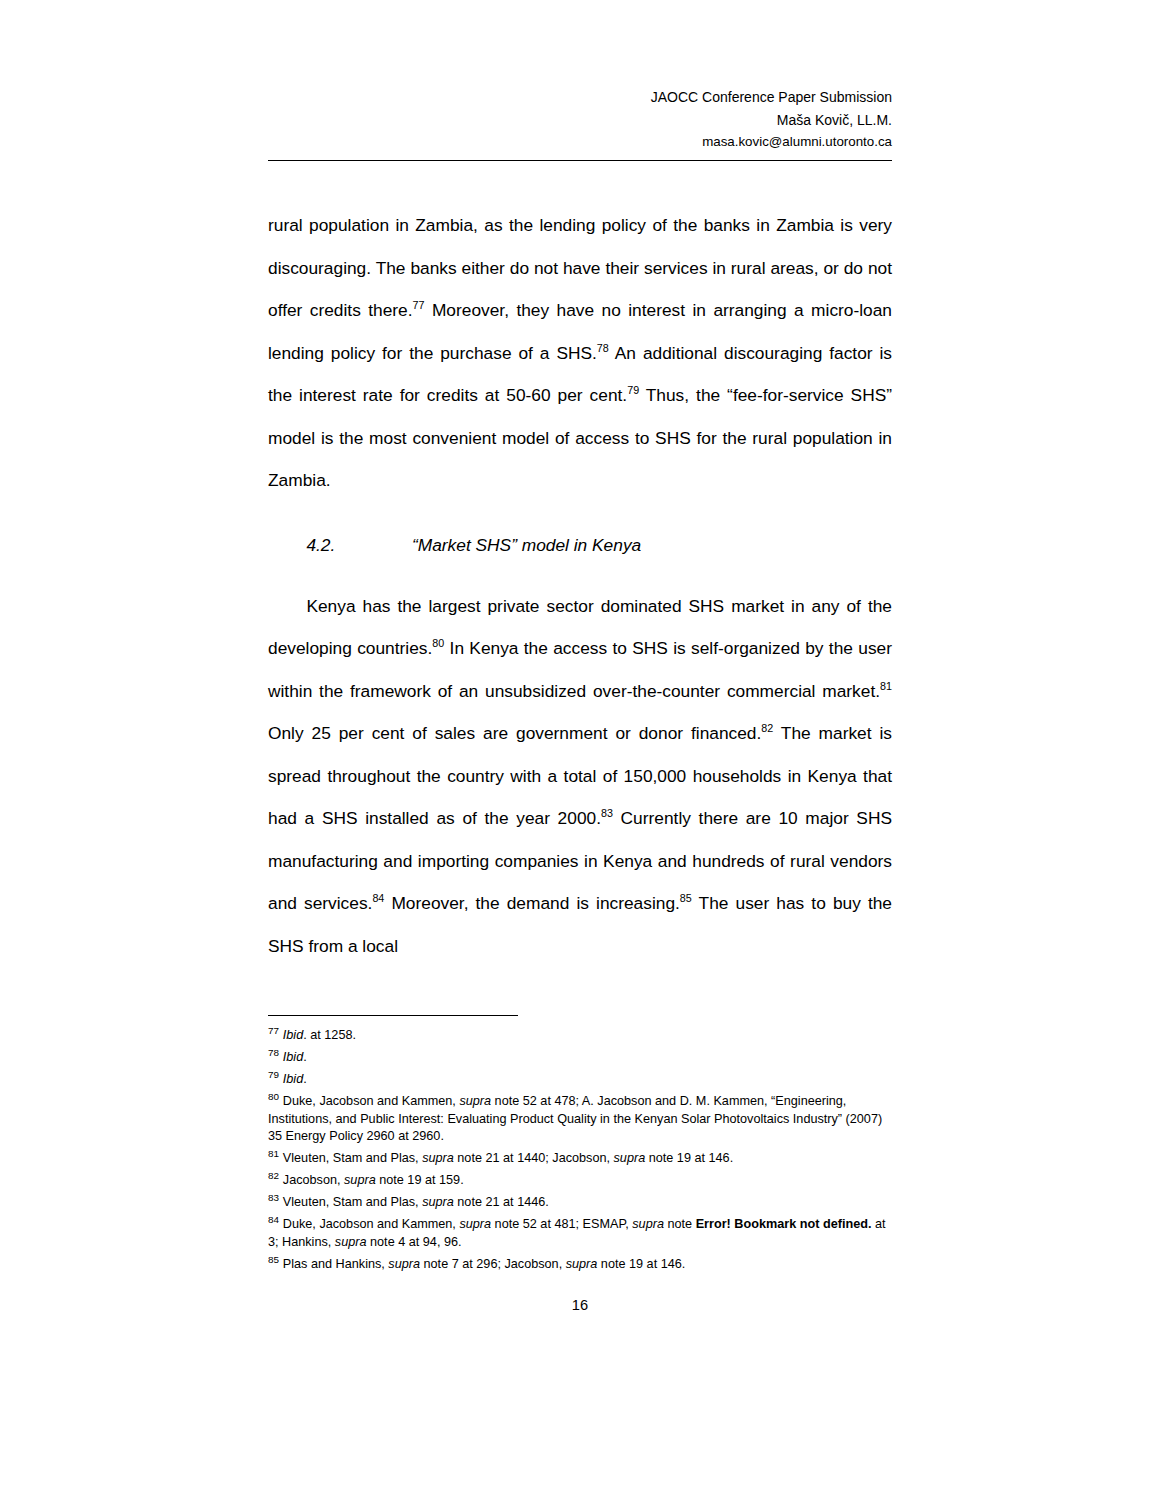JAOCC Conference Paper Submission Maša Kovič, LL.M. masa.kovic@alumni.utoronto.ca
rural population in Zambia, as the lending policy of the banks in Zambia is very discouraging. The banks either do not have their services in rural areas, or do not offer credits there.77 Moreover, they have no interest in arranging a micro-loan lending policy for the purchase of a SHS.78 An additional discouraging factor is the interest rate for credits at 50-60 per cent.79 Thus, the “fee-for-service SHS” model is the most convenient model of access to SHS for the rural population in Zambia.
4.2.“Market SHS” model in Kenya
Kenya has the largest private sector dominated SHS market in any of the developing countries.80 In Kenya the access to SHS is self-organized by the user within the framework of an unsubsidized over-the-counter commercial market.81 Only 25 per cent of sales are government or donor financed.82 The market is spread throughout the country with a total of 150,000 households in Kenya that had a SHS installed as of the year 2000.83 Currently there are 10 major SHS manufacturing and importing companies in Kenya and hundreds of rural vendors and services.84 Moreover, the demand is increasing.85 The user has to buy the SHS from a local
77 Ibid. at 1258.
78 Ibid.
79 Ibid.
80 Duke, Jacobson and Kammen, supra note 52 at 478; A. Jacobson and D. M. Kammen, “Engineering, Institutions, and Public Interest: Evaluating Product Quality in the Kenyan Solar Photovoltaics Industry” (2007) 35 Energy Policy 2960 at 2960.
81 Vleuten, Stam and Plas, supra note 21 at 1440; Jacobson, supra note 19 at 146.
82 Jacobson, supra note 19 at 159.
83 Vleuten, Stam and Plas, supra note 21 at 1446.
84 Duke, Jacobson and Kammen, supra note 52 at 481; ESMAP, supra note Error! Bookmark not defined. at 3; Hankins, supra note 4 at 94, 96.
85 Plas and Hankins, supra note 7 at 296; Jacobson, supra note 19 at 146.
16